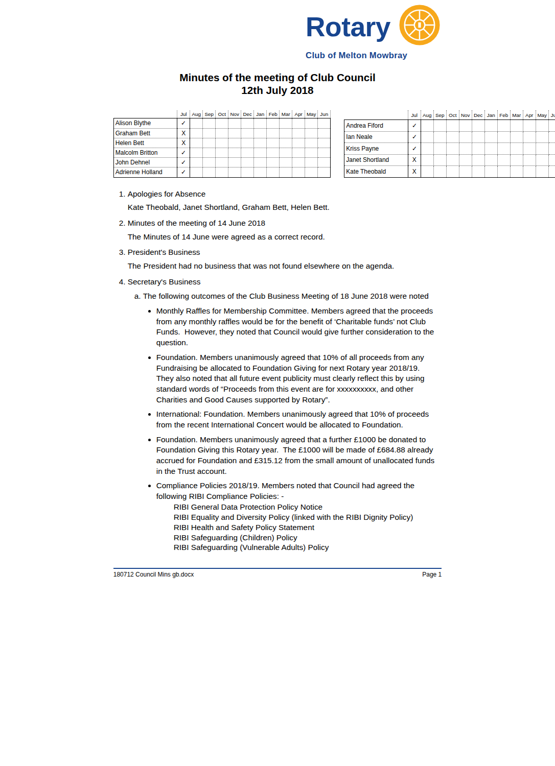Rotary
Club of Melton Mowbray
Minutes of the meeting of Club Council
12th July 2018
| | Jul | Aug | Sep | Oct | Nov | Dec | Jan | Feb | Mar | Apr | May | Jun |
| --- | --- | --- | --- | --- | --- | --- | --- | --- | --- | --- | --- | --- |
| Alison Blythe | ✓ | | | | | | | | | | | |
| Graham Bett | X | | | | | | | | | | | |
| Helen Bett | X | | | | | | | | | | | |
| Malcolm Britton | ✓ | | | | | | | | | | | |
| John Dehnel | ✓ | | | | | | | | | | | |
| Adrienne Holland | ✓ | | | | | | | | | | | |
| | Jul | Aug | Sep | Oct | Nov | Dec | Jan | Feb | Mar | Apr | May | Jun |
| --- | --- | --- | --- | --- | --- | --- | --- | --- | --- | --- | --- | --- |
| Andrea Fiford | ✓ | | | | | | | | | | | |
| Ian Neale | ✓ | | | | | | | | | | | |
| Kriss Payne | ✓ | | | | | | | | | | | |
| Janet Shortland | X | | | | | | | | | | | |
| Kate Theobald | X | | | | | | | | | | | |
Apologies for Absence
Kate Theobald, Janet Shortland, Graham Bett, Helen Bett.
Minutes of the meeting of 14 June 2018
The Minutes of 14 June were agreed as a correct record.
President's Business
The President had no business that was not found elsewhere on the agenda.
Secretary's Business
The following outcomes of the Club Business Meeting of 18 June 2018 were noted
Monthly Raffles for Membership Committee. Members agreed that the proceeds from any monthly raffles would be for the benefit of ‘Charitable funds’ not Club Funds. However, they noted that Council would give further consideration to the question.
Foundation. Members unanimously agreed that 10% of all proceeds from any Fundraising be allocated to Foundation Giving for next Rotary year 2018/19.
They also noted that all future event publicity must clearly reflect this by using standard words of “Proceeds from this event are for xxxxxxxxxx, and other Charities and Good Causes supported by Rotary”.
International: Foundation. Members unanimously agreed that 10% of proceeds from the recent International Concert would be allocated to Foundation.
Foundation. Members unanimously agreed that a further £1000 be donated to Foundation Giving this Rotary year. The £1000 will be made of £684.88 already accrued for Foundation and £315.12 from the small amount of unallocated funds in the Trust account.
Compliance Policies 2018/19. Members noted that Council had agreed the following RIBI Compliance Policies: -
RIBI General Data Protection Policy Notice
RIBI Equality and Diversity Policy (linked with the RIBI Dignity Policy)
RIBI Health and Safety Policy Statement
RIBI Safeguarding (Children) Policy
RIBI Safeguarding (Vulnerable Adults) Policy
180712 Council Mins gb.docx Page 1